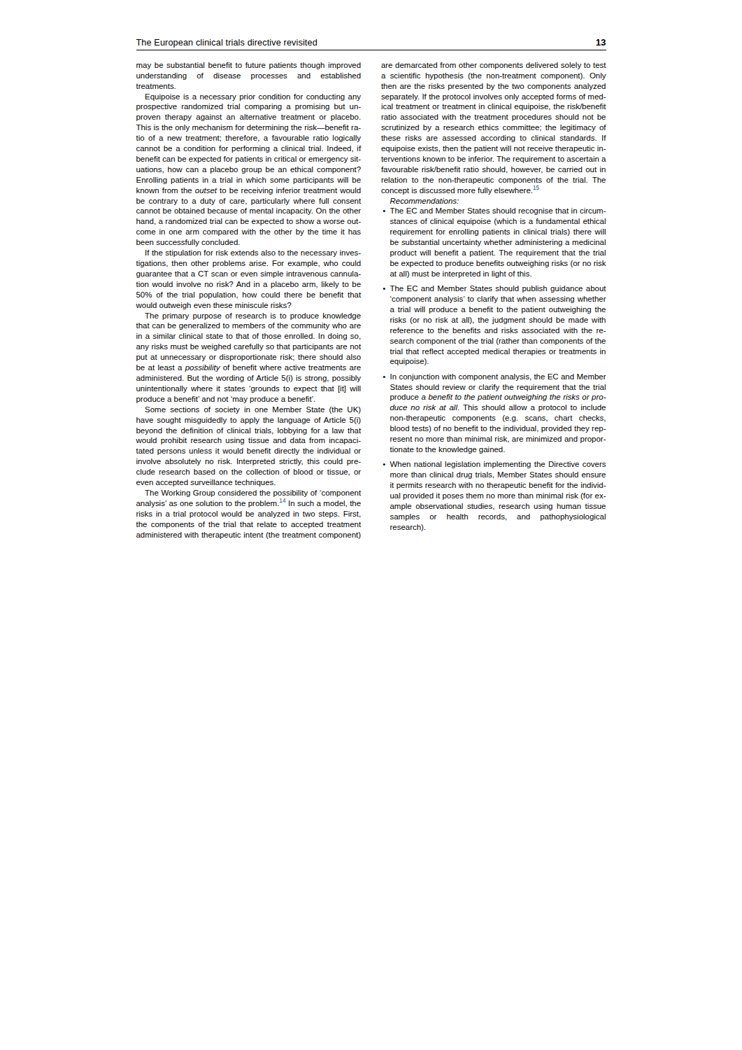The European clinical trials directive revisited 13
may be substantial benefit to future patients though improved understanding of disease processes and established treatments.
Equipoise is a necessary prior condition for conducting any prospective randomized trial comparing a promising but unproven therapy against an alternative treatment or placebo. This is the only mechanism for determining the risk—benefit ratio of a new treatment; therefore, a favourable ratio logically cannot be a condition for performing a clinical trial. Indeed, if benefit can be expected for patients in critical or emergency situations, how can a placebo group be an ethical component? Enrolling patients in a trial in which some participants will be known from the outset to be receiving inferior treatment would be contrary to a duty of care, particularly where full consent cannot be obtained because of mental incapacity. On the other hand, a randomized trial can be expected to show a worse outcome in one arm compared with the other by the time it has been successfully concluded.
If the stipulation for risk extends also to the necessary investigations, then other problems arise. For example, who could guarantee that a CT scan or even simple intravenous cannulation would involve no risk? And in a placebo arm, likely to be 50% of the trial population, how could there be benefit that would outweigh even these miniscule risks?
The primary purpose of research is to produce knowledge that can be generalized to members of the community who are in a similar clinical state to that of those enrolled. In doing so, any risks must be weighed carefully so that participants are not put at unnecessary or disproportionate risk; there should also be at least a possibility of benefit where active treatments are administered. But the wording of Article 5(i) is strong, possibly unintentionally where it states ‘grounds to expect that [it] will produce a benefit’ and not ‘may produce a benefit’.
Some sections of society in one Member State (the UK) have sought misguidedly to apply the language of Article 5(i) beyond the definition of clinical trials, lobbying for a law that would prohibit research using tissue and data from incapacitated persons unless it would benefit directly the individual or involve absolutely no risk. Interpreted strictly, this could preclude research based on the collection of blood or tissue, or even accepted surveillance techniques.
The Working Group considered the possibility of ‘component analysis’ as one solution to the problem.14 In such a model, the risks in a trial protocol would be analyzed in two steps. First, the components of the trial that relate to accepted treatment administered with therapeutic intent (the treatment component) are demarcated from other components delivered solely to test a scientific hypothesis (the non-treatment component). Only then are the risks presented by the two components analyzed separately. If the protocol involves only accepted forms of medical treatment or treatment in clinical equipoise, the risk/benefit ratio associated with the treatment procedures should not be scrutinized by a research ethics committee; the legitimacy of these risks are assessed according to clinical standards. If equipoise exists, then the patient will not receive therapeutic interventions known to be inferior. The requirement to ascertain a favourable risk/benefit ratio should, however, be carried out in relation to the non-therapeutic components of the trial. The concept is discussed more fully elsewhere.15
Recommendations:
The EC and Member States should recognise that in circumstances of clinical equipoise (which is a fundamental ethical requirement for enrolling patients in clinical trials) there will be substantial uncertainty whether administering a medicinal product will benefit a patient. The requirement that the trial be expected to produce benefits outweighing risks (or no risk at all) must be interpreted in light of this.
The EC and Member States should publish guidance about ‘component analysis’ to clarify that when assessing whether a trial will produce a benefit to the patient outweighing the risks (or no risk at all), the judgment should be made with reference to the benefits and risks associated with the research component of the trial (rather than components of the trial that reflect accepted medical therapies or treatments in equipoise).
In conjunction with component analysis, the EC and Member States should review or clarify the requirement that the trial produce a benefit to the patient outweighing the risks or produce no risk at all. This should allow a protocol to include non-therapeutic components (e.g. scans, chart checks, blood tests) of no benefit to the individual, provided they represent no more than minimal risk, are minimized and proportionate to the knowledge gained.
When national legislation implementing the Directive covers more than clinical drug trials, Member States should ensure it permits research with no therapeutic benefit for the individual provided it poses them no more than minimal risk (for example observational studies, research using human tissue samples or health records, and pathophysiological research).